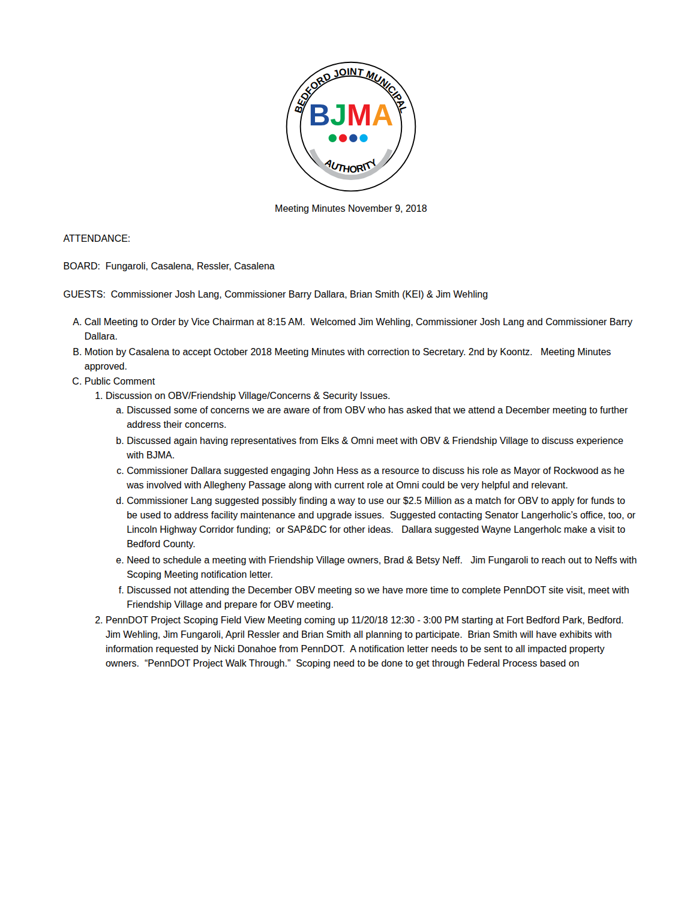Meeting Minutes November 9, 2018
ATTENDANCE:
BOARD: Fungaroli, Casalena, Ressler, Casalena
GUESTS: Commissioner Josh Lang, Commissioner Barry Dallara, Brian Smith (KEI) & Jim Wehling
Call Meeting to Order by Vice Chairman at 8:15 AM. Welcomed Jim Wehling, Commissioner Josh Lang and Commissioner Barry Dallara.
Motion by Casalena to accept October 2018 Meeting Minutes with correction to Secretary. 2nd by Koontz. Meeting Minutes approved.
Public Comment
Discussion on OBV/Friendship Village/Concerns & Security Issues.
Discussed some of concerns we are aware of from OBV who has asked that we attend a December meeting to further address their concerns.
Discussed again having representatives from Elks & Omni meet with OBV & Friendship Village to discuss experience with BJMA.
Commissioner Dallara suggested engaging John Hess as a resource to discuss his role as Mayor of Rockwood as he was involved with Allegheny Passage along with current role at Omni could be very helpful and relevant.
Commissioner Lang suggested possibly finding a way to use our $2.5 Million as a match for OBV to apply for funds to be used to address facility maintenance and upgrade issues. Suggested contacting Senator Langerholic’s office, too, or Lincoln Highway Corridor funding; or SAP&DC for other ideas. Dallara suggested Wayne Langerholc make a visit to Bedford County.
Need to schedule a meeting with Friendship Village owners, Brad & Betsy Neff. Jim Fungaroli to reach out to Neffs with Scoping Meeting notification letter.
Discussed not attending the December OBV meeting so we have more time to complete PennDOT site visit, meet with Friendship Village and prepare for OBV meeting.
PennDOT Project Scoping Field View Meeting coming up 11/20/18 12:30 - 3:00 PM starting at Fort Bedford Park, Bedford. Jim Wehling, Jim Fungaroli, April Ressler and Brian Smith all planning to participate. Brian Smith will have exhibits with information requested by Nicki Donahoe from PennDOT. A notification letter needs to be sent to all impacted property owners. “PennDOT Project Walk Through.” Scoping need to be done to get through Federal Process based on